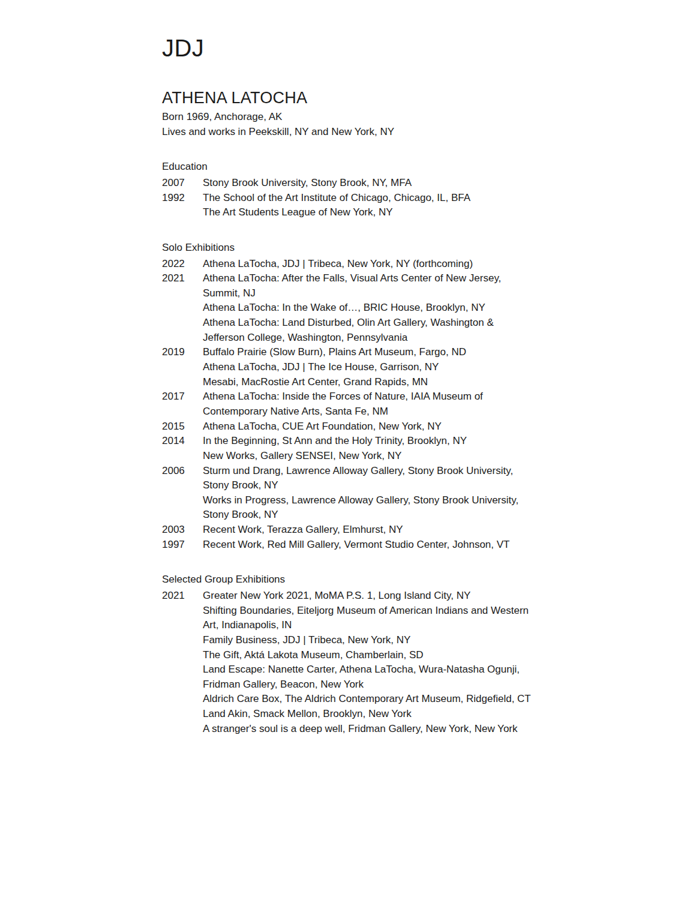JDJ
ATHENA LATOCHA
Born 1969, Anchorage, AK
Lives and works in Peekskill, NY and New York, NY
Education
| 2007 | Stony Brook University, Stony Brook, NY, MFA |
| 1992 | The School of the Art Institute of Chicago, Chicago, IL, BFA The Art Students League of New York, NY |
Solo Exhibitions
| 2022 | Athena LaTocha, JDJ / Tribeca, New York, NY (forthcoming) |
| 2021 | Athena LaTocha: After the Falls, Visual Arts Center of New Jersey, Summit, NJ Athena LaTocha: In the Wake of…, BRIC House, Brooklyn, NY Athena LaTocha: Land Disturbed, Olin Art Gallery, Washington & Jefferson College, Washington, Pennsylvania |
| 2019 | Buffalo Prairie (Slow Burn), Plains Art Museum, Fargo, ND Athena LaTocha, JDJ / The Ice House, Garrison, NY Mesabi, MacRostie Art Center, Grand Rapids, MN |
| 2017 | Athena LaTocha: Inside the Forces of Nature, IAIA Museum of Contemporary Native Arts, Santa Fe, NM |
| 2015 | Athena LaTocha, CUE Art Foundation, New York, NY |
| 2014 | In the Beginning, St Ann and the Holy Trinity, Brooklyn, NY New Works, Gallery SENSEI, New York, NY |
| 2006 | Sturm und Drang, Lawrence Alloway Gallery, Stony Brook University, Stony Brook, NY Works in Progress, Lawrence Alloway Gallery, Stony Brook University, Stony Brook, NY |
| 2003 | Recent Work, Terazza Gallery, Elmhurst, NY |
| 1997 | Recent Work, Red Mill Gallery, Vermont Studio Center, Johnson, VT |
Selected Group Exhibitions
| 2021 | Greater New York 2021, MoMA P.S. 1, Long Island City, NY Shifting Boundaries, Eiteljorg Museum of American Indians and Western Art, Indianapolis, IN Family Business, JDJ / Tribeca, New York, NY The Gift, Aktá Lakota Museum, Chamberlain, SD Land Escape: Nanette Carter, Athena LaTocha, Wura-Natasha Ogunji, Fridman Gallery, Beacon, New York Aldrich Care Box, The Aldrich Contemporary Art Museum, Ridgefield, CT Land Akin, Smack Mellon, Brooklyn, New York A stranger's soul is a deep well, Fridman Gallery, New York, New York |